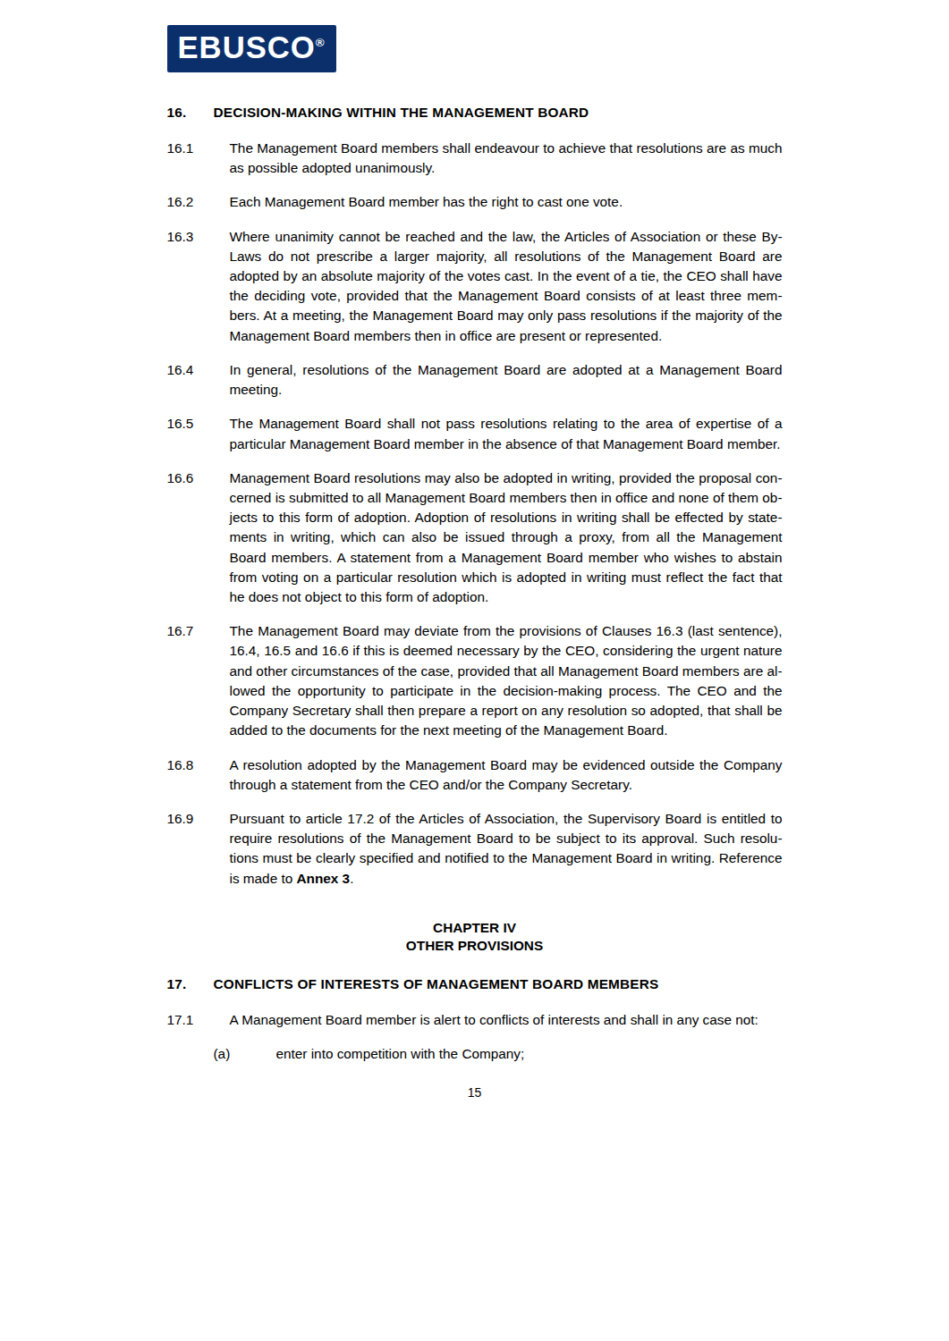EBUSCO®
16. DECISION-MAKING WITHIN THE MANAGEMENT BOARD
16.1
The Management Board members shall endeavour to achieve that resolutions are as much as possible adopted unanimously.
16.2
Each Management Board member has the right to cast one vote.
16.3
Where unanimity cannot be reached and the law, the Articles of Association or these By-Laws do not prescribe a larger majority, all resolutions of the Management Board are adopted by an absolute majority of the votes cast. In the event of a tie, the CEO shall have the deciding vote, provided that the Management Board consists of at least three members. At a meeting, the Management Board may only pass resolutions if the majority of the Management Board members then in office are present or represented.
16.4
In general, resolutions of the Management Board are adopted at a Management Board meeting.
16.5
The Management Board shall not pass resolutions relating to the area of expertise of a particular Management Board member in the absence of that Management Board member.
16.6
Management Board resolutions may also be adopted in writing, provided the proposal concerned is submitted to all Management Board members then in office and none of them objects to this form of adoption. Adoption of resolutions in writing shall be effected by statements in writing, which can also be issued through a proxy, from all the Management Board members. A statement from a Management Board member who wishes to abstain from voting on a particular resolution which is adopted in writing must reflect the fact that he does not object to this form of adoption.
16.7
The Management Board may deviate from the provisions of Clauses 16.3 (last sentence), 16.4, 16.5 and 16.6 if this is deemed necessary by the CEO, considering the urgent nature and other circumstances of the case, provided that all Management Board members are allowed the opportunity to participate in the decision-making process. The CEO and the Company Secretary shall then prepare a report on any resolution so adopted, that shall be added to the documents for the next meeting of the Management Board.
16.8
A resolution adopted by the Management Board may be evidenced outside the Company through a statement from the CEO and/or the Company Secretary.
16.9
Pursuant to article 17.2 of the Articles of Association, the Supervisory Board is entitled to require resolutions of the Management Board to be subject to its approval. Such resolutions must be clearly specified and notified to the Management Board in writing. Reference is made to Annex 3.
CHAPTER IV
OTHER PROVISIONS
17. CONFLICTS OF INTERESTS OF MANAGEMENT BOARD MEMBERS
17.1
A Management Board member is alert to conflicts of interests and shall in any case not:
(a)
enter into competition with the Company;
15